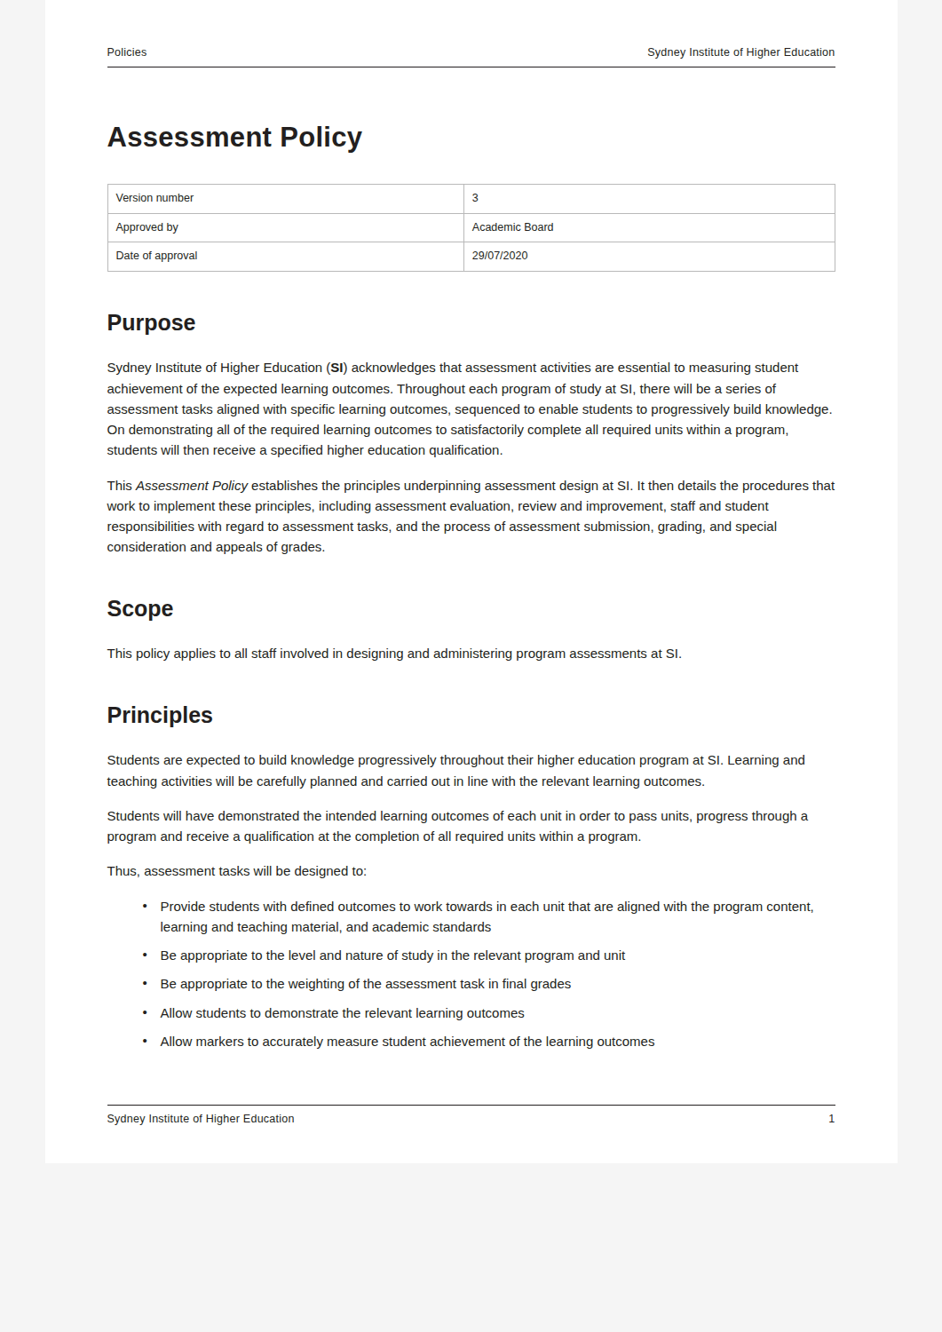Policies Sydney Institute of Higher Education
Assessment Policy
| Version number | 3 |
| Approved by | Academic Board |
| Date of approval | 29/07/2020 |
Purpose
Sydney Institute of Higher Education (SI) acknowledges that assessment activities are essential to measuring student achievement of the expected learning outcomes. Throughout each program of study at SI, there will be a series of assessment tasks aligned with specific learning outcomes, sequenced to enable students to progressively build knowledge. On demonstrating all of the required learning outcomes to satisfactorily complete all required units within a program, students will then receive a specified higher education qualification.
This Assessment Policy establishes the principles underpinning assessment design at SI. It then details the procedures that work to implement these principles, including assessment evaluation, review and improvement, staff and student responsibilities with regard to assessment tasks, and the process of assessment submission, grading, and special consideration and appeals of grades.
Scope
This policy applies to all staff involved in designing and administering program assessments at SI.
Principles
Students are expected to build knowledge progressively throughout their higher education program at SI. Learning and teaching activities will be carefully planned and carried out in line with the relevant learning outcomes.
Students will have demonstrated the intended learning outcomes of each unit in order to pass units, progress through a program and receive a qualification at the completion of all required units within a program.
Thus, assessment tasks will be designed to:
Provide students with defined outcomes to work towards in each unit that are aligned with the program content, learning and teaching material, and academic standards
Be appropriate to the level and nature of study in the relevant program and unit
Be appropriate to the weighting of the assessment task in final grades
Allow students to demonstrate the relevant learning outcomes
Allow markers to accurately measure student achievement of the learning outcomes
Sydney Institute of Higher Education 1